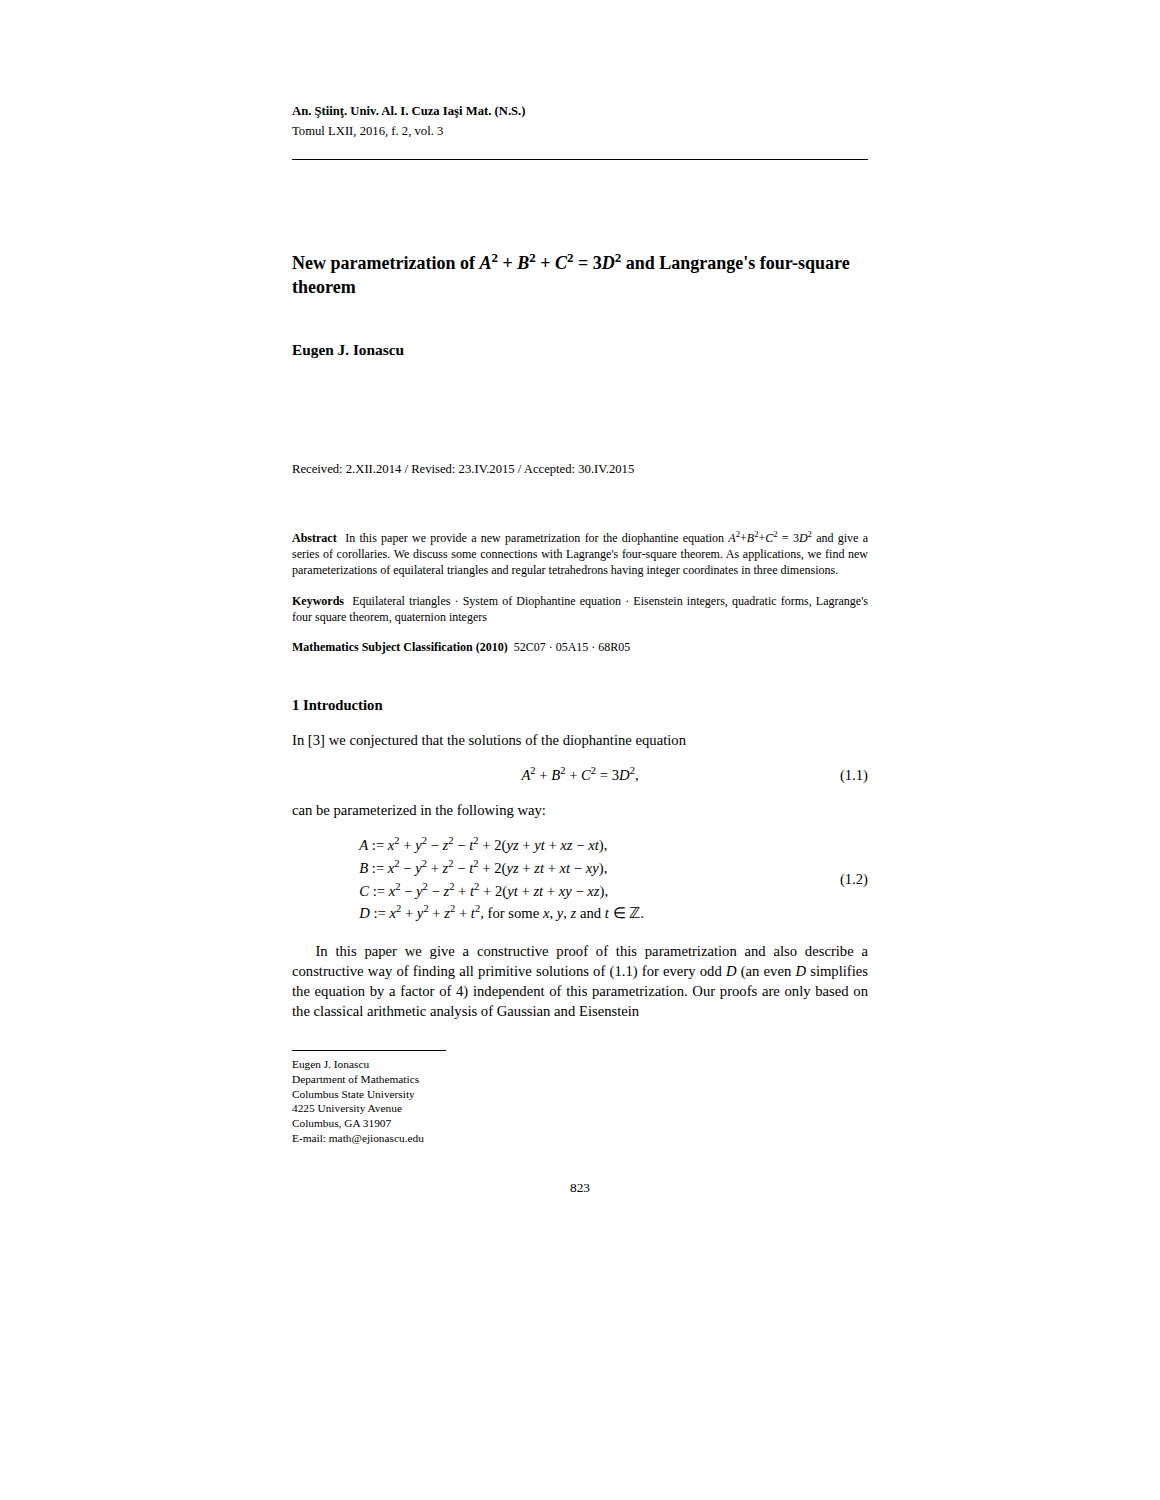An. Ştiinţ. Univ. Al. I. Cuza Iaşi Mat. (N.S.)
Tomul LXII, 2016, f. 2, vol. 3
New parametrization of A2 + B2 + C2 = 3D2 and Langrange's four-square theorem
Eugen J. Ionascu
Received: 2.XII.2014 / Revised: 23.IV.2015 / Accepted: 30.IV.2015
Abstract In this paper we provide a new parametrization for the diophantine equation A2+B2+C2 = 3D2 and give a series of corollaries. We discuss some connections with Lagrange's four-square theorem. As applications, we find new parameterizations of equilateral triangles and regular tetrahedrons having integer coordinates in three dimensions.
Keywords Equilateral triangles · System of Diophantine equation · Eisenstein integers, quadratic forms, Lagrange's four square theorem, quaternion integers
Mathematics Subject Classification (2010) 52C07 · 05A15 · 68R05
1 Introduction
In [3] we conjectured that the solutions of the diophantine equation
A2 + B2 + C2 = 3D2, (1.1)
can be parameterized in the following way:
A := x2 + y2 − z2 − t2 + 2(yz + yt + xz − xt),
B := x2 − y2 + z2 − t2 + 2(yz + zt + xt − xy),
C := x2 − y2 − z2 + t2 + 2(yt + zt + xy − xz),
D := x2 + y2 + z2 + t2, for some x, y, z and t ∈ ℤ.
(1.2)
In this paper we give a constructive proof of this parametrization and also describe a constructive way of finding all primitive solutions of (1.1) for every odd D (an even D simplifies the equation by a factor of 4) independent of this parametrization. Our proofs are only based on the classical arithmetic analysis of Gaussian and Eisenstein
Eugen J. Ionascu
Department of Mathematics
Columbus State University
4225 University Avenue
Columbus, GA 31907
E-mail: math@ejionascu.edu
823